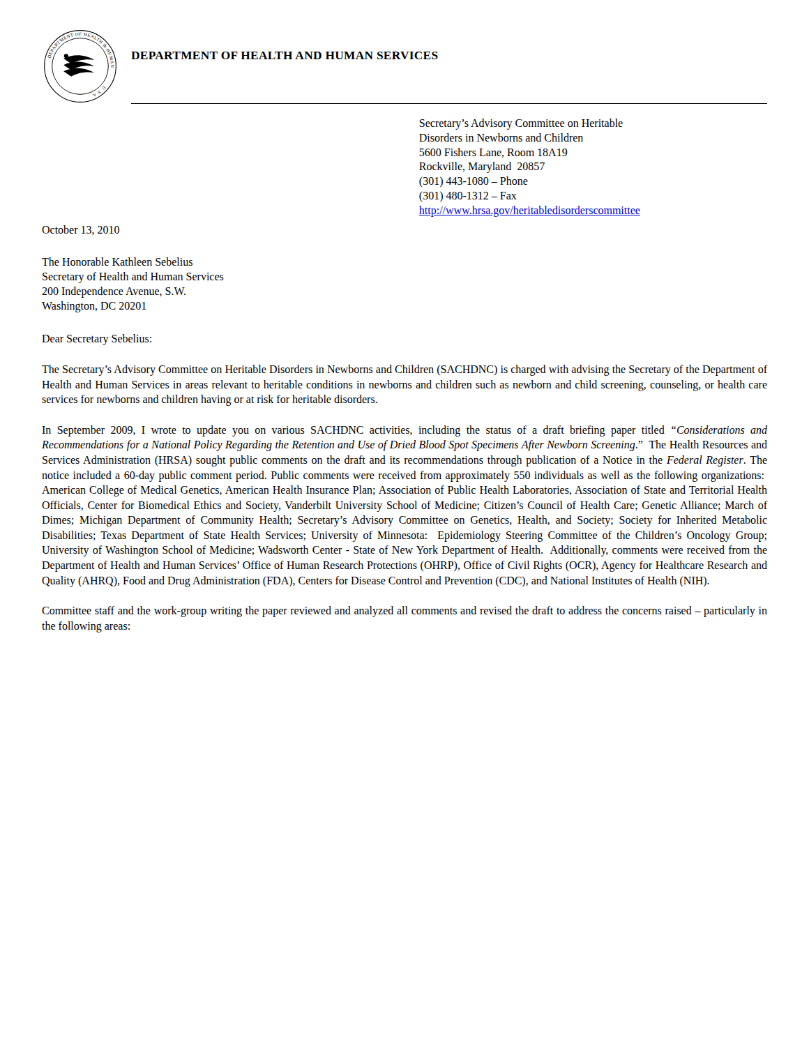DEPARTMENT OF HEALTH & HUMAN SERVICES U S A
DEPARTMENT OF HEALTH AND HUMAN SERVICES
Secretary’s Advisory Committee on Heritable
Disorders in Newborns and Children
5600 Fishers Lane, Room 18A19
Rockville, Maryland 20857
(301) 443-1080 – Phone
(301) 480-1312 – Fax
http://www.hrsa.gov/heritabledisorderscommittee
October 13, 2010
The Honorable Kathleen Sebelius
Secretary of Health and Human Services
200 Independence Avenue, S.W.
Washington, DC 20201
Dear Secretary Sebelius:
The Secretary’s Advisory Committee on Heritable Disorders in Newborns and Children (SACHDNC) is charged with advising the Secretary of the Department of Health and Human Services in areas relevant to heritable conditions in newborns and children such as newborn and child screening, counseling, or health care services for newborns and children having or at risk for heritable disorders.
In September 2009, I wrote to update you on various SACHDNC activities, including the status of a draft briefing paper titled “Considerations and Recommendations for a National Policy Regarding the Retention and Use of Dried Blood Spot Specimens After Newborn Screening.” The Health Resources and Services Administration (HRSA) sought public comments on the draft and its recommendations through publication of a Notice in the Federal Register. The notice included a 60-day public comment period. Public comments were received from approximately 550 individuals as well as the following organizations: American College of Medical Genetics, American Health Insurance Plan; Association of Public Health Laboratories, Association of State and Territorial Health Officials, Center for Biomedical Ethics and Society, Vanderbilt University School of Medicine; Citizen’s Council of Health Care; Genetic Alliance; March of Dimes; Michigan Department of Community Health; Secretary’s Advisory Committee on Genetics, Health, and Society; Society for Inherited Metabolic Disabilities; Texas Department of State Health Services; University of Minnesota: Epidemiology Steering Committee of the Children’s Oncology Group; University of Washington School of Medicine; Wadsworth Center - State of New York Department of Health. Additionally, comments were received from the Department of Health and Human Services’ Office of Human Research Protections (OHRP), Office of Civil Rights (OCR), Agency for Healthcare Research and Quality (AHRQ), Food and Drug Administration (FDA), Centers for Disease Control and Prevention (CDC), and National Institutes of Health (NIH).
Committee staff and the work-group writing the paper reviewed and analyzed all comments and revised the draft to address the concerns raised – particularly in the following areas: